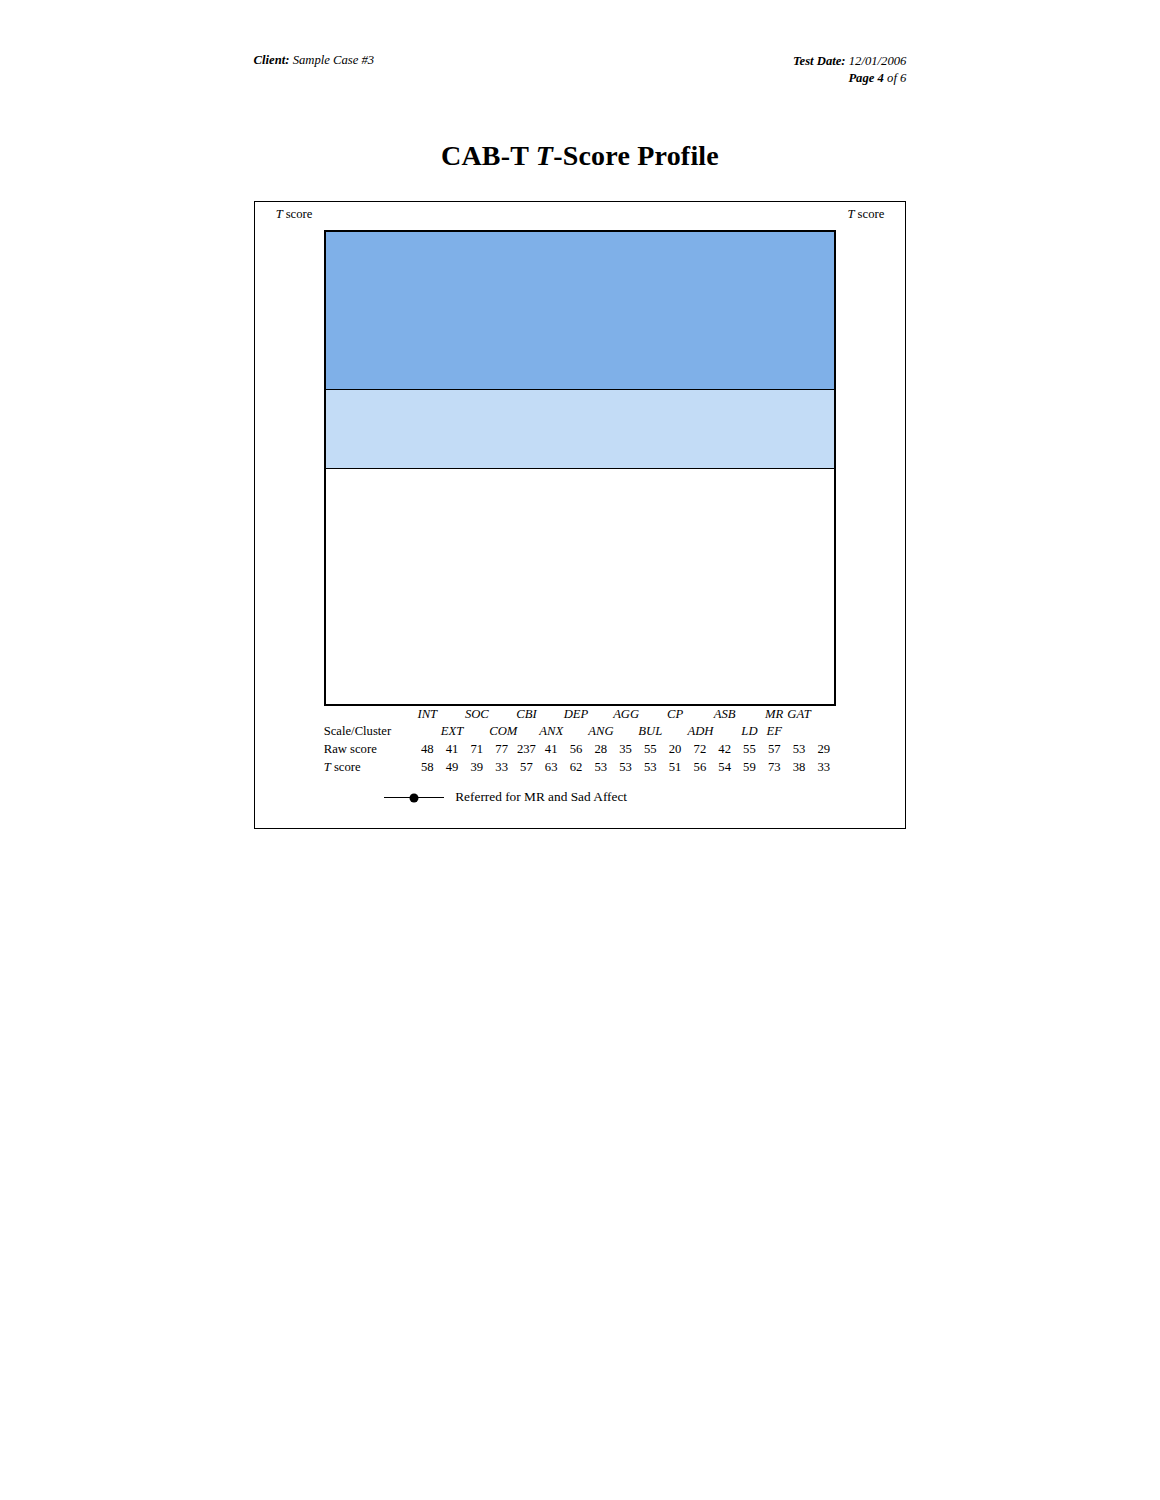Client: Sample Case #3
Test Date: 12/01/2006
Page 4 of 6
CAB-T T-Score Profile
T score
T score
| | INT | | SOC | | CBI | | DEP | | AGG | | CP | | ASB | | MR | GAT |
| Scale/Cluster | | EXT | | COM | | ANX | | ANG | | BUL | | ADH | | LD | EF | |
| Raw score | 48 | 41 | 71 | 77 | 237 | 41 | 56 | 28 | 35 | 55 | 20 | 72 | 42 | 55 | 57 | 53 | 29 |
| T score | 58 | 49 | 39 | 33 | 57 | 63 | 62 | 53 | 53 | 53 | 51 | 56 | 54 | 59 | 73 | 38 | 33 |
Referred for MR and Sad Affect